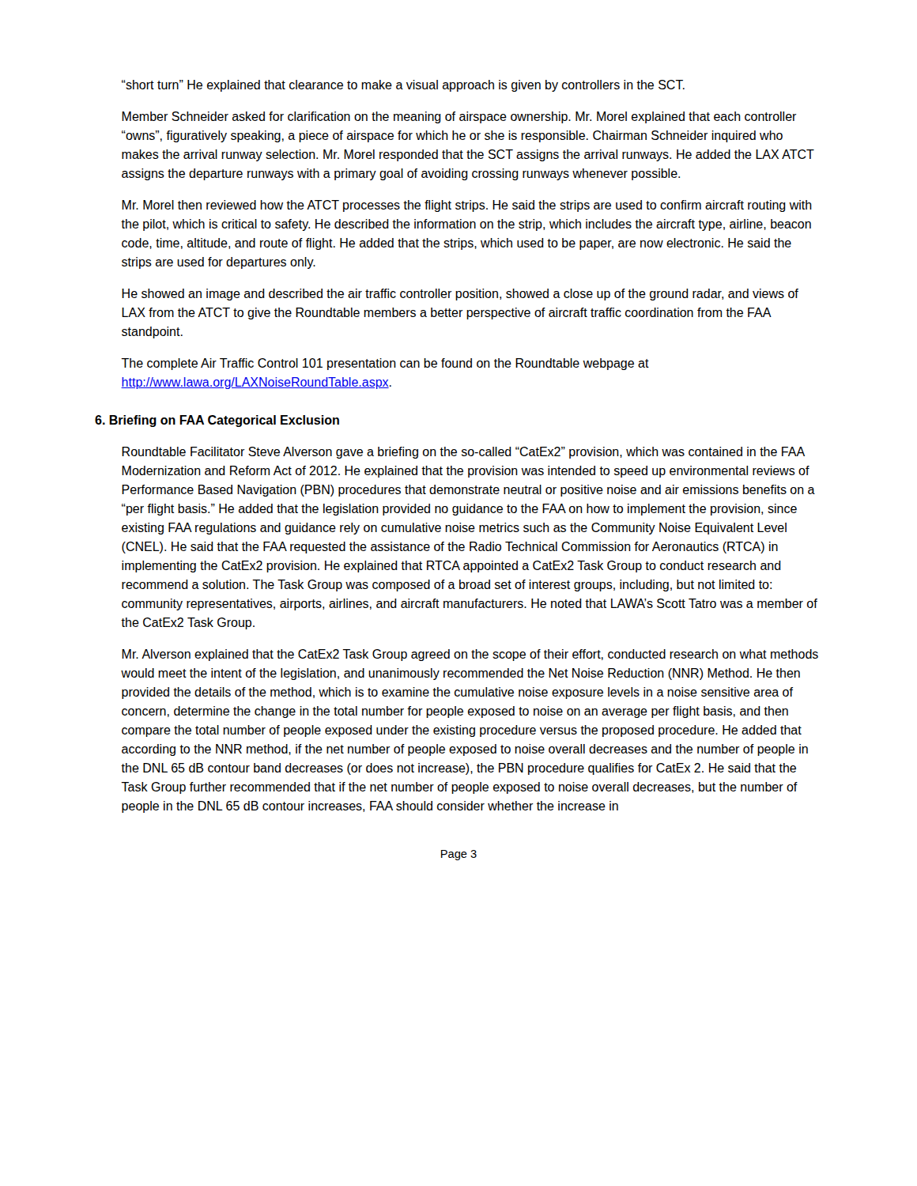“short turn” He explained that clearance to make a visual approach is given by controllers in the SCT.
Member Schneider asked for clarification on the meaning of airspace ownership. Mr. Morel explained that each controller “owns”, figuratively speaking, a piece of airspace for which he or she is responsible. Chairman Schneider inquired who makes the arrival runway selection. Mr. Morel responded that the SCT assigns the arrival runways. He added the LAX ATCT assigns the departure runways with a primary goal of avoiding crossing runways whenever possible.
Mr. Morel then reviewed how the ATCT processes the flight strips. He said the strips are used to confirm aircraft routing with the pilot, which is critical to safety. He described the information on the strip, which includes the aircraft type, airline, beacon code, time, altitude, and route of flight. He added that the strips, which used to be paper, are now electronic. He said the strips are used for departures only.
He showed an image and described the air traffic controller position, showed a close up of the ground radar, and views of LAX from the ATCT to give the Roundtable members a better perspective of aircraft traffic coordination from the FAA standpoint.
The complete Air Traffic Control 101 presentation can be found on the Roundtable webpage at http://www.lawa.org/LAXNoiseRoundTable.aspx.
6. Briefing on FAA Categorical Exclusion
Roundtable Facilitator Steve Alverson gave a briefing on the so-called “CatEx2” provision, which was contained in the FAA Modernization and Reform Act of 2012. He explained that the provision was intended to speed up environmental reviews of Performance Based Navigation (PBN) procedures that demonstrate neutral or positive noise and air emissions benefits on a “per flight basis.” He added that the legislation provided no guidance to the FAA on how to implement the provision, since existing FAA regulations and guidance rely on cumulative noise metrics such as the Community Noise Equivalent Level (CNEL). He said that the FAA requested the assistance of the Radio Technical Commission for Aeronautics (RTCA) in implementing the CatEx2 provision. He explained that RTCA appointed a CatEx2 Task Group to conduct research and recommend a solution. The Task Group was composed of a broad set of interest groups, including, but not limited to: community representatives, airports, airlines, and aircraft manufacturers. He noted that LAWA’s Scott Tatro was a member of the CatEx2 Task Group.
Mr. Alverson explained that the CatEx2 Task Group agreed on the scope of their effort, conducted research on what methods would meet the intent of the legislation, and unanimously recommended the Net Noise Reduction (NNR) Method. He then provided the details of the method, which is to examine the cumulative noise exposure levels in a noise sensitive area of concern, determine the change in the total number for people exposed to noise on an average per flight basis, and then compare the total number of people exposed under the existing procedure versus the proposed procedure. He added that according to the NNR method, if the net number of people exposed to noise overall decreases and the number of people in the DNL 65 dB contour band decreases (or does not increase), the PBN procedure qualifies for CatEx 2. He said that the Task Group further recommended that if the net number of people exposed to noise overall decreases, but the number of people in the DNL 65 dB contour increases, FAA should consider whether the increase in
Page 3